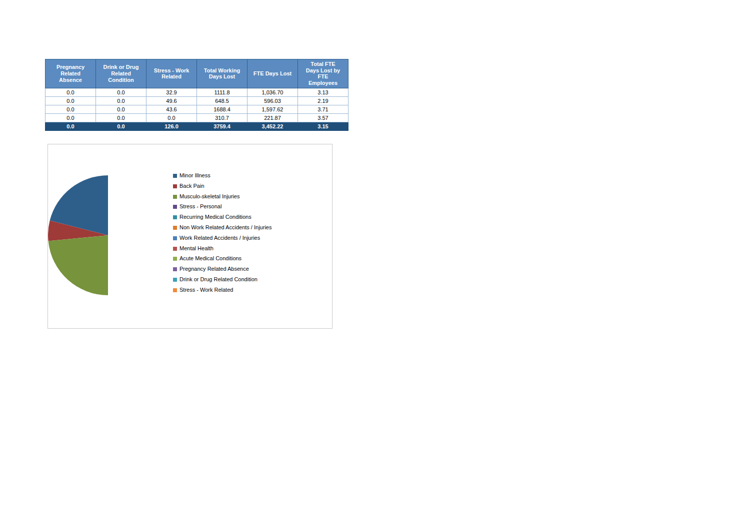| Pregnancy Related Absence | Drink or Drug Related Condition | Stress - Work Related | Total Working Days Lost | FTE Days Lost | Total FTE Days Lost by FTE Employees |
| --- | --- | --- | --- | --- | --- |
| 0.0 | 0.0 | 32.9 | 1111.8 | 1,036.70 | 3.13 |
| 0.0 | 0.0 | 49.6 | 648.5 | 596.03 | 2.19 |
| 0.0 | 0.0 | 43.6 | 1688.4 | 1,597.62 | 3.71 |
| 0.0 | 0.0 | 0.0 | 310.7 | 221.87 | 3.57 |
| 0.0 | 0.0 | 126.0 | 3759.4 | 3,452.22 | 3.15 |
Minor Illness
Back Pain
Musculo-skeletal Injuries
Stress - Personal
Recurring Medical Conditions
Non Work Related Accidents / Injuries
Work Related Accidents / Injuries
Mental Health
Acute Medical Conditions
Pregnancy Related Absence
Drink or Drug Related Condition
Stress - Work Related